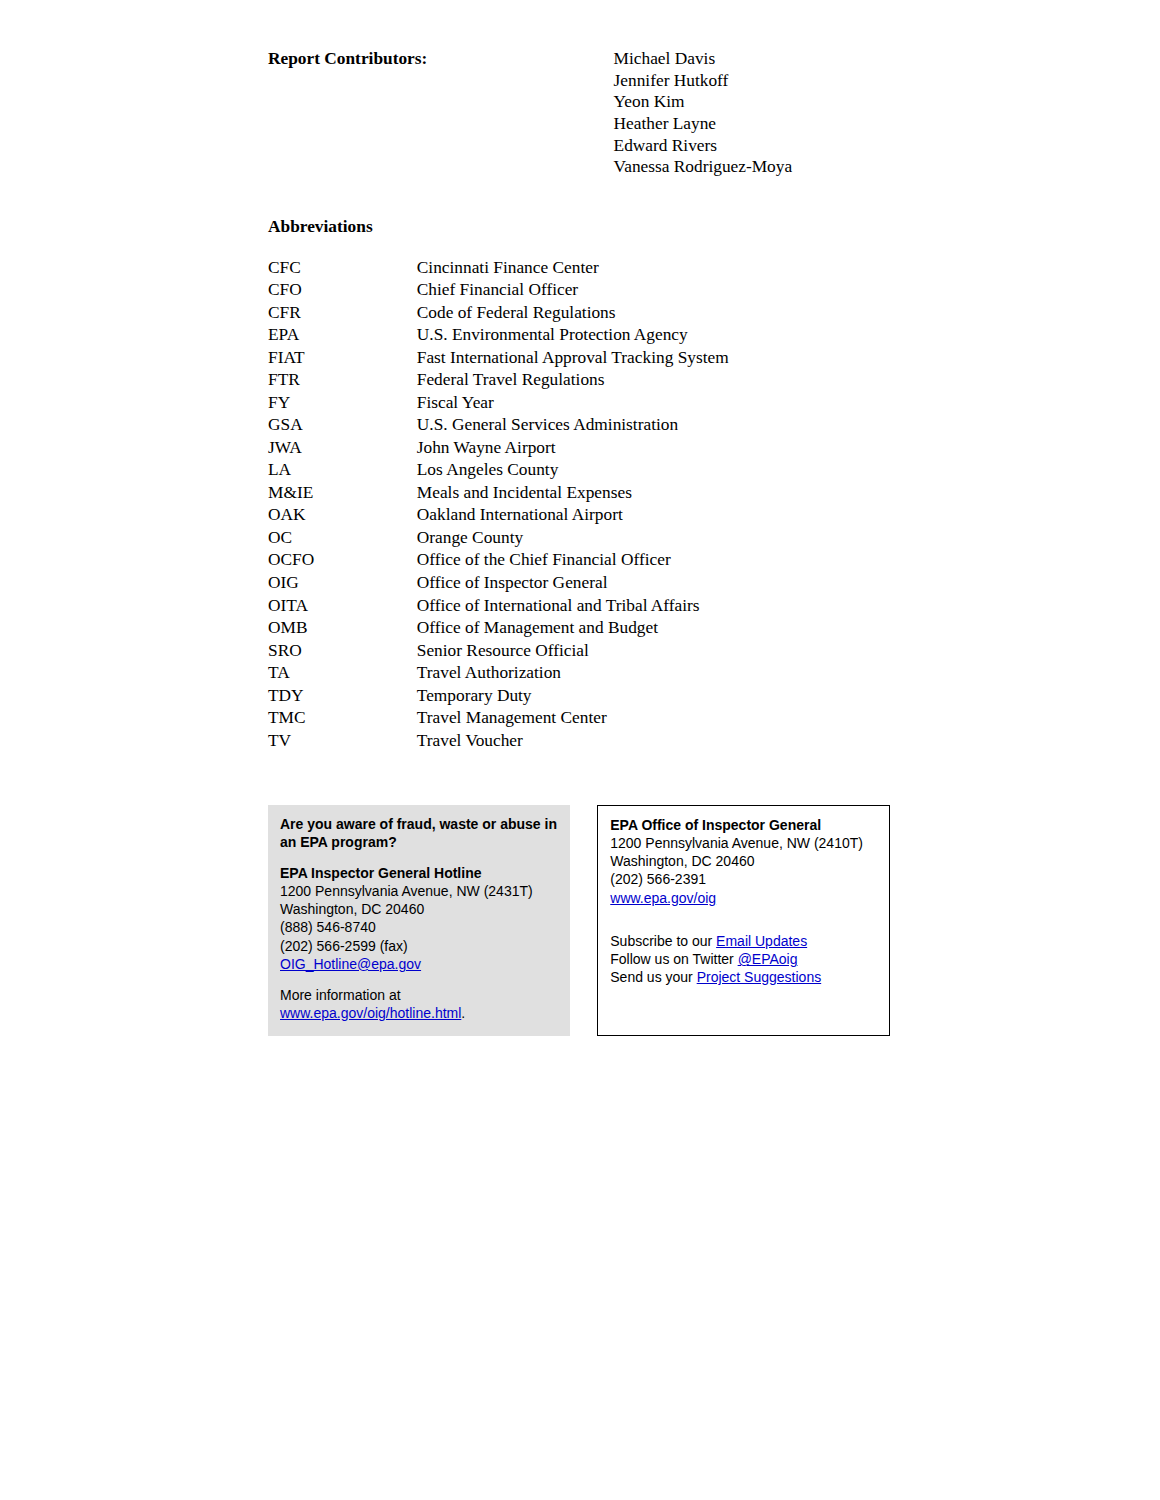Report Contributors:
Michael Davis
Jennifer Hutkoff
Yeon Kim
Heather Layne
Edward Rivers
Vanessa Rodriguez-Moya
Abbreviations
| CFC | Cincinnati Finance Center |
| CFO | Chief Financial Officer |
| CFR | Code of Federal Regulations |
| EPA | U.S. Environmental Protection Agency |
| FIAT | Fast International Approval Tracking System |
| FTR | Federal Travel Regulations |
| FY | Fiscal Year |
| GSA | U.S. General Services Administration |
| JWA | John Wayne Airport |
| LA | Los Angeles County |
| M&IE | Meals and Incidental Expenses |
| OAK | Oakland International Airport |
| OC | Orange County |
| OCFO | Office of the Chief Financial Officer |
| OIG | Office of Inspector General |
| OITA | Office of International and Tribal Affairs |
| OMB | Office of Management and Budget |
| SRO | Senior Resource Official |
| TA | Travel Authorization |
| TDY | Temporary Duty |
| TMC | Travel Management Center |
| TV | Travel Voucher |
Are you aware of fraud, waste or abuse in an EPA program?
EPA Inspector General Hotline
1200 Pennsylvania Avenue, NW (2431T)
Washington, DC 20460
(888) 546-8740
(202) 566-2599 (fax)
OIG_Hotline@epa.gov
More information at www.epa.gov/oig/hotline.html.
EPA Office of Inspector General
1200 Pennsylvania Avenue, NW (2410T)
Washington, DC 20460
(202) 566-2391
www.epa.gov/oig
Subscribe to our Email Updates
Follow us on Twitter @EPAoig
Send us your Project Suggestions